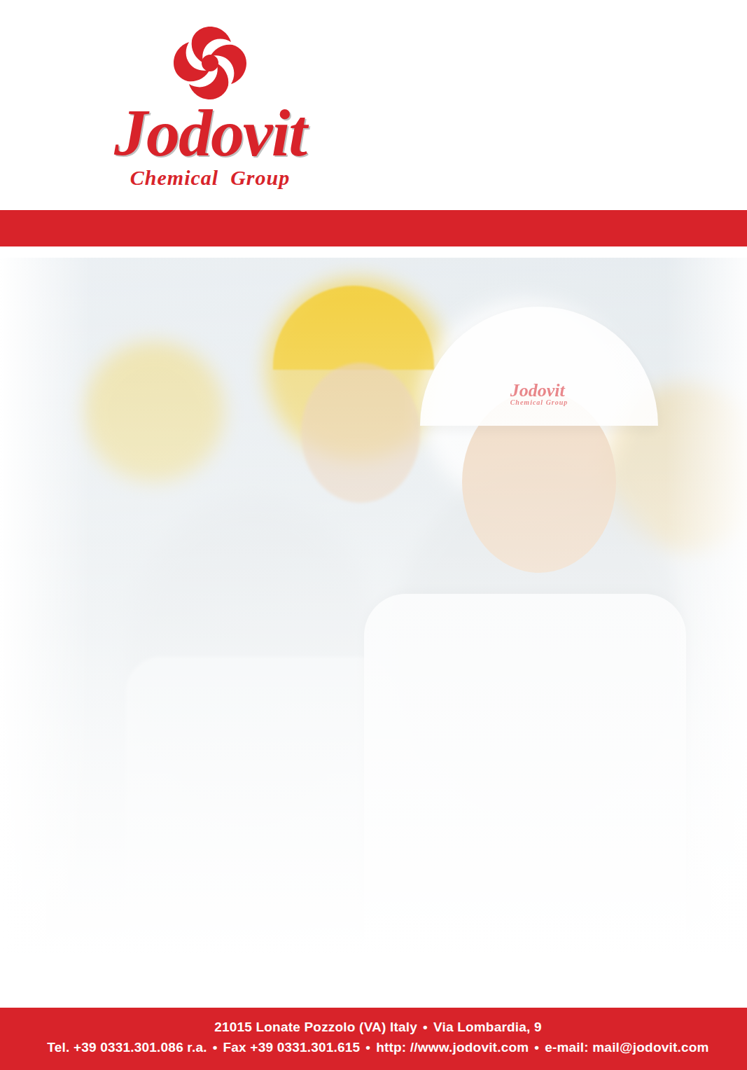Jodovit
Chemical Group
JodovitChemical Group
21015 Lonate Pozzolo (VA) Italy•Via Lombardia, 9
Tel. +39 0331.301.086 r.a.•Fax +39 0331.301.615•http: //www.jodovit.com•e-mail: mail@jodovit.com